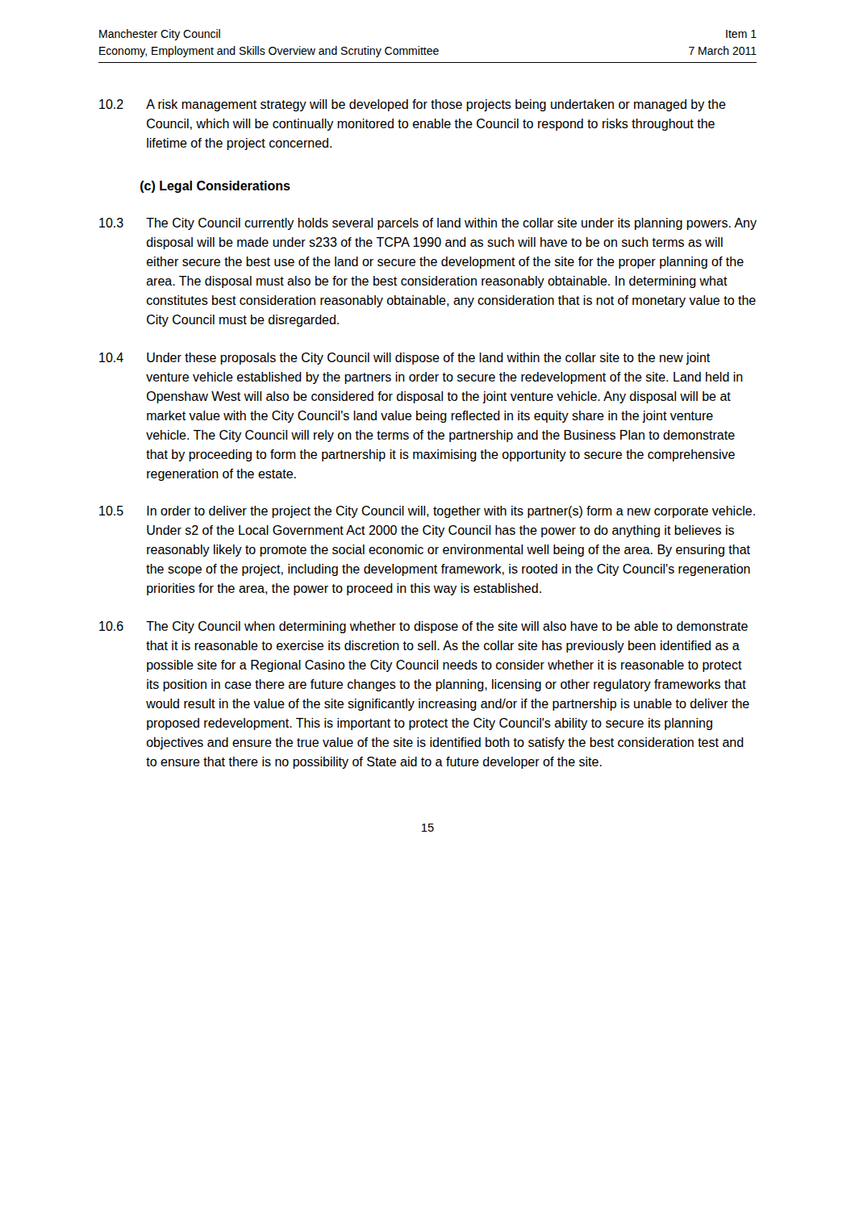Manchester City Council
Item 1
Economy, Employment and Skills Overview and Scrutiny Committee
7 March 2011
10.2
A risk management strategy will be developed for those projects being undertaken or managed by the Council, which will be continually monitored to enable the Council to respond to risks throughout the lifetime of the project concerned.
(c) Legal Considerations
10.3
The City Council currently holds several parcels of land within the collar site under its planning powers. Any disposal will be made under s233 of the TCPA 1990 and as such will have to be on such terms as will either secure the best use of the land or secure the development of the site for the proper planning of the area. The disposal must also be for the best consideration reasonably obtainable. In determining what constitutes best consideration reasonably obtainable, any consideration that is not of monetary value to the City Council must be disregarded.
10.4
Under these proposals the City Council will dispose of the land within the collar site to the new joint venture vehicle established by the partners in order to secure the redevelopment of the site. Land held in Openshaw West will also be considered for disposal to the joint venture vehicle. Any disposal will be at market value with the City Council's land value being reflected in its equity share in the joint venture vehicle. The City Council will rely on the terms of the partnership and the Business Plan to demonstrate that by proceeding to form the partnership it is maximising the opportunity to secure the comprehensive regeneration of the estate.
10.5
In order to deliver the project the City Council will, together with its partner(s) form a new corporate vehicle. Under s2 of the Local Government Act 2000 the City Council has the power to do anything it believes is reasonably likely to promote the social economic or environmental well being of the area. By ensuring that the scope of the project, including the development framework, is rooted in the City Council's regeneration priorities for the area, the power to proceed in this way is established.
10.6
The City Council when determining whether to dispose of the site will also have to be able to demonstrate that it is reasonable to exercise its discretion to sell. As the collar site has previously been identified as a possible site for a Regional Casino the City Council needs to consider whether it is reasonable to protect its position in case there are future changes to the planning, licensing or other regulatory frameworks that would result in the value of the site significantly increasing and/or if the partnership is unable to deliver the proposed redevelopment. This is important to protect the City Council's ability to secure its planning objectives and ensure the true value of the site is identified both to satisfy the best consideration test and to ensure that there is no possibility of State aid to a future developer of the site.
15